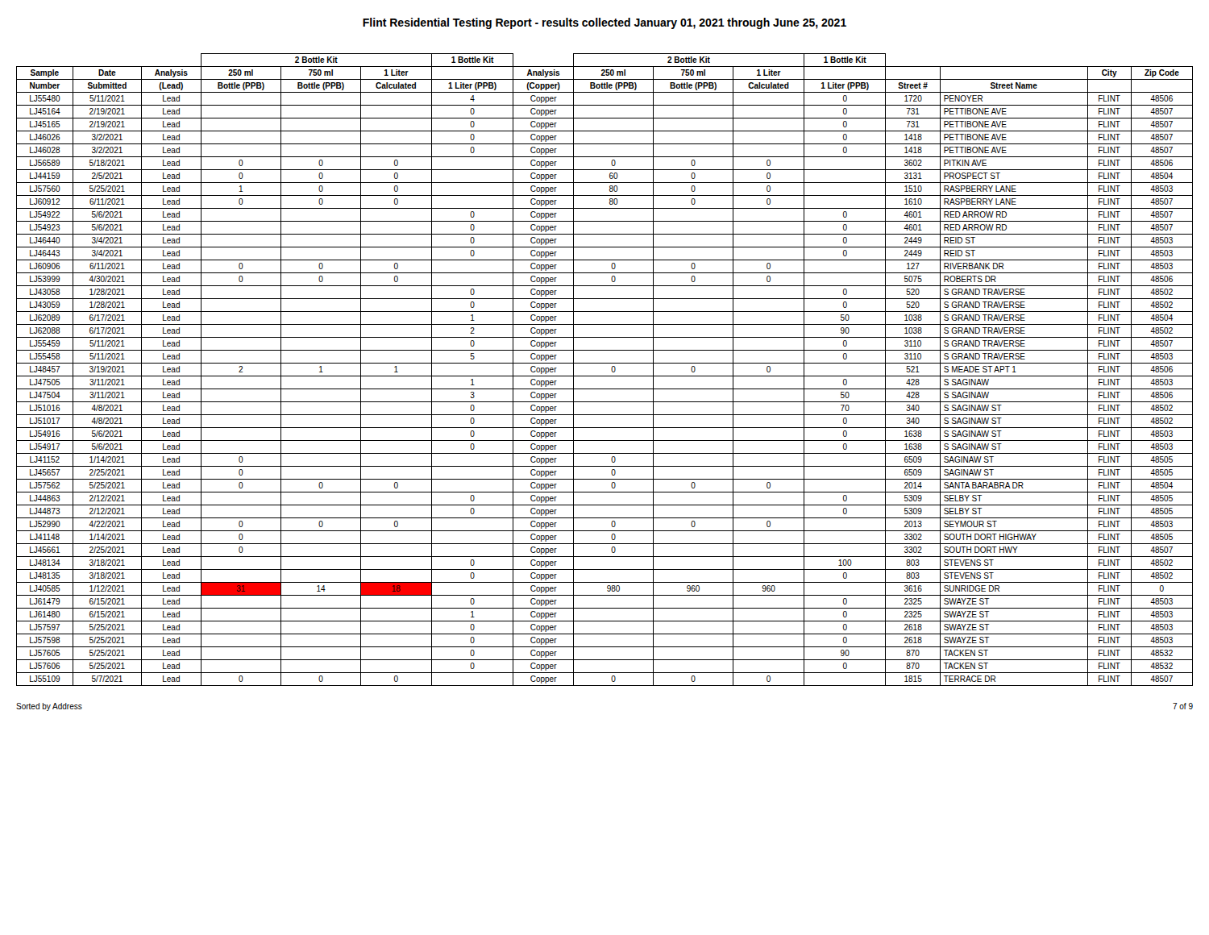Flint Residential Testing Report - results collected January 01, 2021 through June 25, 2021
| | | | 2 Bottle Kit | 1 Bottle Kit | | 2 Bottle Kit | 1 Bottle Kit | | | | |
| --- | --- | --- | --- | --- | --- | --- | --- | --- | --- | --- | --- |
| Sample | Date | Analysis | 250 ml | 750 ml | 1 Liter | | Analysis | 250 ml | 750 ml | 1 Liter | | | | City | Zip Code |
| Number | Submitted | (Lead) | Bottle (PPB) | Bottle (PPB) | Calculated | 1 Liter (PPB) | (Copper) | Bottle (PPB) | Bottle (PPB) | Calculated | 1 Liter (PPB) | Street # | Street Name | | |
| LJ55480 | 5/11/2021 | Lead | | | | 4 | Copper | | | | 0 | 1720 | PENOYER | FLINT | 48506 |
| LJ45164 | 2/19/2021 | Lead | | | | 0 | Copper | | | | 0 | 731 | PETTIBONE AVE | FLINT | 48507 |
| LJ45165 | 2/19/2021 | Lead | | | | 0 | Copper | | | | 0 | 731 | PETTIBONE AVE | FLINT | 48507 |
| LJ46026 | 3/2/2021 | Lead | | | | 0 | Copper | | | | 0 | 1418 | PETTIBONE AVE | FLINT | 48507 |
| LJ46028 | 3/2/2021 | Lead | | | | 0 | Copper | | | | 0 | 1418 | PETTIBONE AVE | FLINT | 48507 |
| LJ56589 | 5/18/2021 | Lead | 0 | 0 | 0 | | Copper | 0 | 0 | 0 | | 3602 | PITKIN AVE | FLINT | 48506 |
| LJ44159 | 2/5/2021 | Lead | 0 | 0 | 0 | | Copper | 60 | 0 | 0 | | 3131 | PROSPECT ST | FLINT | 48504 |
| LJ57560 | 5/25/2021 | Lead | 1 | 0 | 0 | | Copper | 80 | 0 | 0 | | 1510 | RASPBERRY LANE | FLINT | 48503 |
| LJ60912 | 6/11/2021 | Lead | 0 | 0 | 0 | | Copper | 80 | 0 | 0 | | 1610 | RASPBERRY LANE | FLINT | 48507 |
| LJ54922 | 5/6/2021 | Lead | | | | 0 | Copper | | | | 0 | 4601 | RED ARROW RD | FLINT | 48507 |
| LJ54923 | 5/6/2021 | Lead | | | | 0 | Copper | | | | 0 | 4601 | RED ARROW RD | FLINT | 48507 |
| LJ46440 | 3/4/2021 | Lead | | | | 0 | Copper | | | | 0 | 2449 | REID ST | FLINT | 48503 |
| LJ46443 | 3/4/2021 | Lead | | | | 0 | Copper | | | | 0 | 2449 | REID ST | FLINT | 48503 |
| LJ60906 | 6/11/2021 | Lead | 0 | 0 | 0 | | Copper | 0 | 0 | 0 | | 127 | RIVERBANK DR | FLINT | 48503 |
| LJ53999 | 4/30/2021 | Lead | 0 | 0 | 0 | | Copper | 0 | 0 | 0 | | 5075 | ROBERTS DR | FLINT | 48506 |
| LJ43058 | 1/28/2021 | Lead | | | | 0 | Copper | | | | 0 | 520 | S GRAND TRAVERSE | FLINT | 48502 |
| LJ43059 | 1/28/2021 | Lead | | | | 0 | Copper | | | | 0 | 520 | S GRAND TRAVERSE | FLINT | 48502 |
| LJ62089 | 6/17/2021 | Lead | | | | 1 | Copper | | | | 50 | 1038 | S GRAND TRAVERSE | FLINT | 48504 |
| LJ62088 | 6/17/2021 | Lead | | | | 2 | Copper | | | | 90 | 1038 | S GRAND TRAVERSE | FLINT | 48502 |
| LJ55459 | 5/11/2021 | Lead | | | | 0 | Copper | | | | 0 | 3110 | S GRAND TRAVERSE | FLINT | 48507 |
| LJ55458 | 5/11/2021 | Lead | | | | 5 | Copper | | | | 0 | 3110 | S GRAND TRAVERSE | FLINT | 48503 |
| LJ48457 | 3/19/2021 | Lead | 2 | 1 | 1 | | Copper | 0 | 0 | 0 | | 521 | S MEADE ST APT 1 | FLINT | 48506 |
| LJ47505 | 3/11/2021 | Lead | | | | 1 | Copper | | | | 0 | 428 | S SAGINAW | FLINT | 48503 |
| LJ47504 | 3/11/2021 | Lead | | | | 3 | Copper | | | | 50 | 428 | S SAGINAW | FLINT | 48506 |
| LJ51016 | 4/8/2021 | Lead | | | | 0 | Copper | | | | 70 | 340 | S SAGINAW ST | FLINT | 48502 |
| LJ51017 | 4/8/2021 | Lead | | | | 0 | Copper | | | | 0 | 340 | S SAGINAW ST | FLINT | 48502 |
| LJ54916 | 5/6/2021 | Lead | | | | 0 | Copper | | | | 0 | 1638 | S SAGINAW ST | FLINT | 48503 |
| LJ54917 | 5/6/2021 | Lead | | | | 0 | Copper | | | | 0 | 1638 | S SAGINAW ST | FLINT | 48503 |
| LJ41152 | 1/14/2021 | Lead | 0 | | | | Copper | 0 | | | | 6509 | SAGINAW ST | FLINT | 48505 |
| LJ45657 | 2/25/2021 | Lead | 0 | | | | Copper | 0 | | | | 6509 | SAGINAW ST | FLINT | 48505 |
| LJ57562 | 5/25/2021 | Lead | 0 | 0 | 0 | | Copper | 0 | 0 | 0 | | 2014 | SANTA BARABRA DR | FLINT | 48504 |
| LJ44863 | 2/12/2021 | Lead | | | | 0 | Copper | | | | 0 | 5309 | SELBY ST | FLINT | 48505 |
| LJ44873 | 2/12/2021 | Lead | | | | 0 | Copper | | | | 0 | 5309 | SELBY ST | FLINT | 48505 |
| LJ52990 | 4/22/2021 | Lead | 0 | 0 | 0 | | Copper | 0 | 0 | 0 | | 2013 | SEYMOUR ST | FLINT | 48503 |
| LJ41148 | 1/14/2021 | Lead | 0 | | | | Copper | 0 | | | | 3302 | SOUTH DORT HIGHWAY | FLINT | 48505 |
| LJ45661 | 2/25/2021 | Lead | 0 | | | | Copper | 0 | | | | 3302 | SOUTH DORT HWY | FLINT | 48507 |
| LJ48134 | 3/18/2021 | Lead | | | | 0 | Copper | | | | 100 | 803 | STEVENS ST | FLINT | 48502 |
| LJ48135 | 3/18/2021 | Lead | | | | 0 | Copper | | | | 0 | 803 | STEVENS ST | FLINT | 48502 |
| LJ40585 | 1/12/2021 | Lead | 31 | 14 | 18 | | Copper | 980 | 960 | 960 | | 3616 | SUNRIDGE DR | FLINT | 0 |
| LJ61479 | 6/15/2021 | Lead | | | | 0 | Copper | | | | 0 | 2325 | SWAYZE ST | FLINT | 48503 |
| LJ61480 | 6/15/2021 | Lead | | | | 1 | Copper | | | | 0 | 2325 | SWAYZE ST | FLINT | 48503 |
| LJ57597 | 5/25/2021 | Lead | | | | 0 | Copper | | | | 0 | 2618 | SWAYZE ST | FLINT | 48503 |
| LJ57598 | 5/25/2021 | Lead | | | | 0 | Copper | | | | 0 | 2618 | SWAYZE ST | FLINT | 48503 |
| LJ57605 | 5/25/2021 | Lead | | | | 0 | Copper | | | | 90 | 870 | TACKEN ST | FLINT | 48532 |
| LJ57606 | 5/25/2021 | Lead | | | | 0 | Copper | | | | 0 | 870 | TACKEN ST | FLINT | 48532 |
| LJ55109 | 5/7/2021 | Lead | 0 | 0 | 0 | | Copper | 0 | 0 | 0 | | 1815 | TERRACE DR | FLINT | 48507 |
Sorted by Address 7 of 9